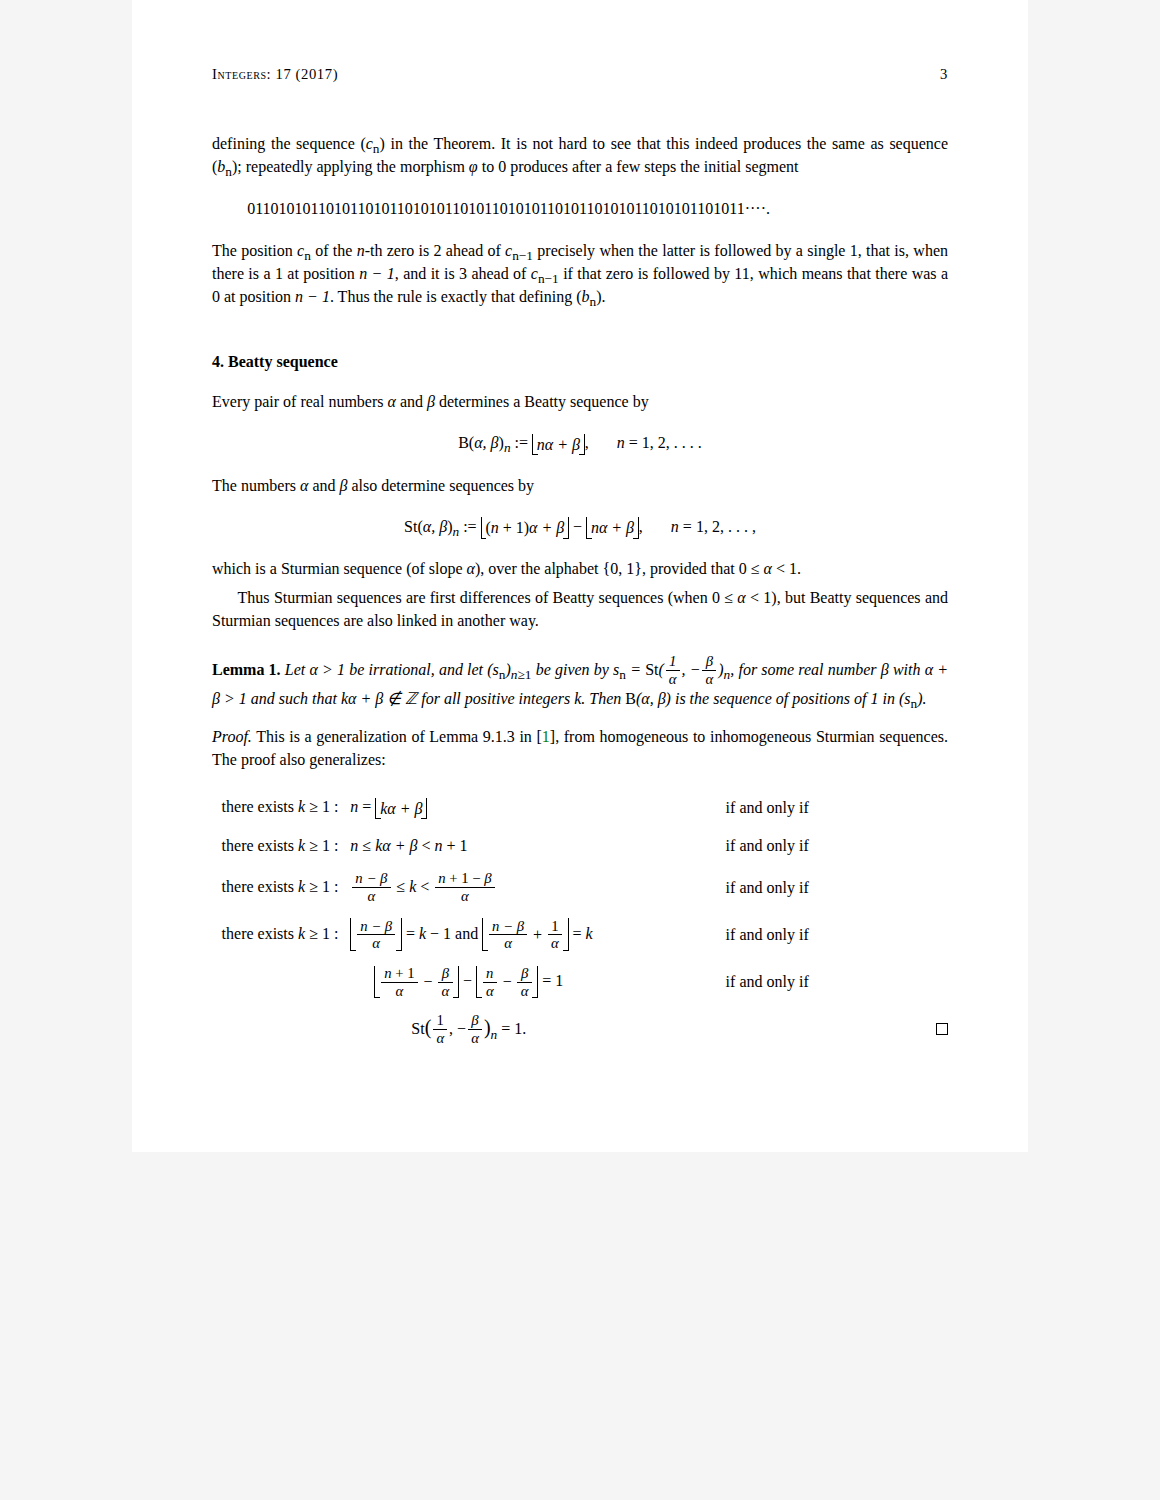Integers: 17 (2017) 3
defining the sequence (cn) in the Theorem. It is not hard to see that this indeed produces the same as sequence (bn); repeatedly applying the morphism φ to 0 produces after a few steps the initial segment
011010101101011010110101011010110101011010110101011010101101011····.
The position cn of the n-th zero is 2 ahead of cn−1 precisely when the latter is followed by a single 1, that is, when there is a 1 at position n − 1, and it is 3 ahead of cn−1 if that zero is followed by 11, which means that there was a 0 at position n − 1. Thus the rule is exactly that defining (bn).
4. Beatty sequence
Every pair of real numbers α and β determines a Beatty sequence by
B(α, β)n := nα + β, n = 1, 2, . . . .
The numbers α and β also determine sequences by
St(α, β)n := (n + 1)α + β − nα + β, n = 1, 2, . . . ,
which is a Sturmian sequence (of slope α), over the alphabet {0, 1}, provided that 0 ≤ α < 1.
Thus Sturmian sequences are first differences of Beatty sequences (when 0 ≤ α < 1), but Beatty sequences and Sturmian sequences are also linked in another way.
Lemma 1. Let α > 1 be irrational, and let (sn)n≥1 be given by sn = St(1 α, −βα)n, for some real number β with α + β > 1 and such that kα + β ∉ ℤ for all positive integers k. Then B(α, β) is the sequence of positions of 1 in (sn).
Proof. This is a generalization of Lemma 9.1.3 in [1], from homogeneous to inhomogeneous Sturmian sequences. The proof also generalizes:
| there exists k ≥ 1 : n = kα + β | if and only if | |
| there exists k ≥ 1 : n ≤ kα + β < n + 1 | if and only if | |
| there exists k ≥ 1 : n − β α ≤ k < n + 1 − β α | if and only if | |
| there exists k ≥ 1 : n − β α = k − 1 and n − β α + 1 α = k | if and only if | |
| n + 1 α − β α − n α − β α = 1 | if and only if | |
| St ( 1 α , − β α ) n = 1. | | |